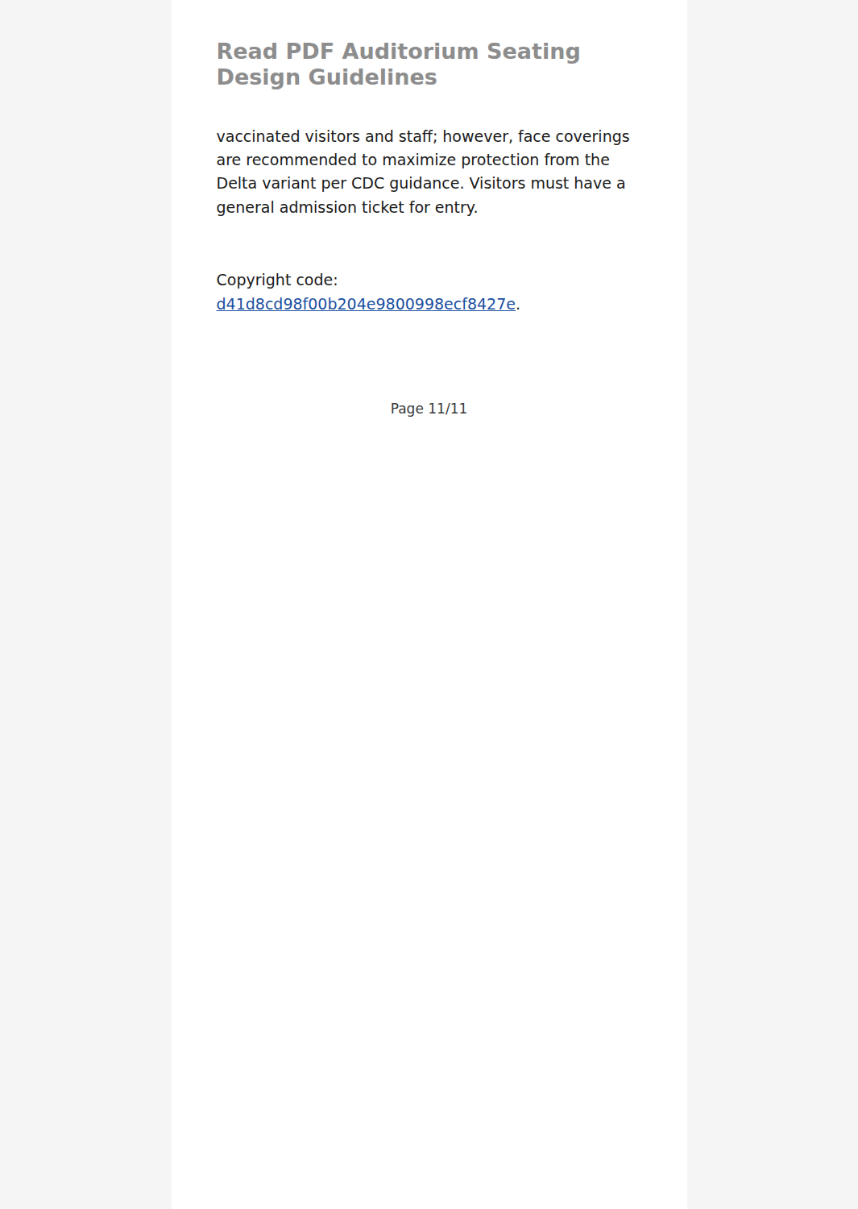Read PDF Auditorium Seating Design Guidelines
vaccinated visitors and staff; however, face coverings are recommended to maximize protection from the Delta variant per CDC guidance. Visitors must have a general admission ticket for entry.
Copyright code: d41d8cd98f00b204e9800998ecf8427e.
Page 11/11